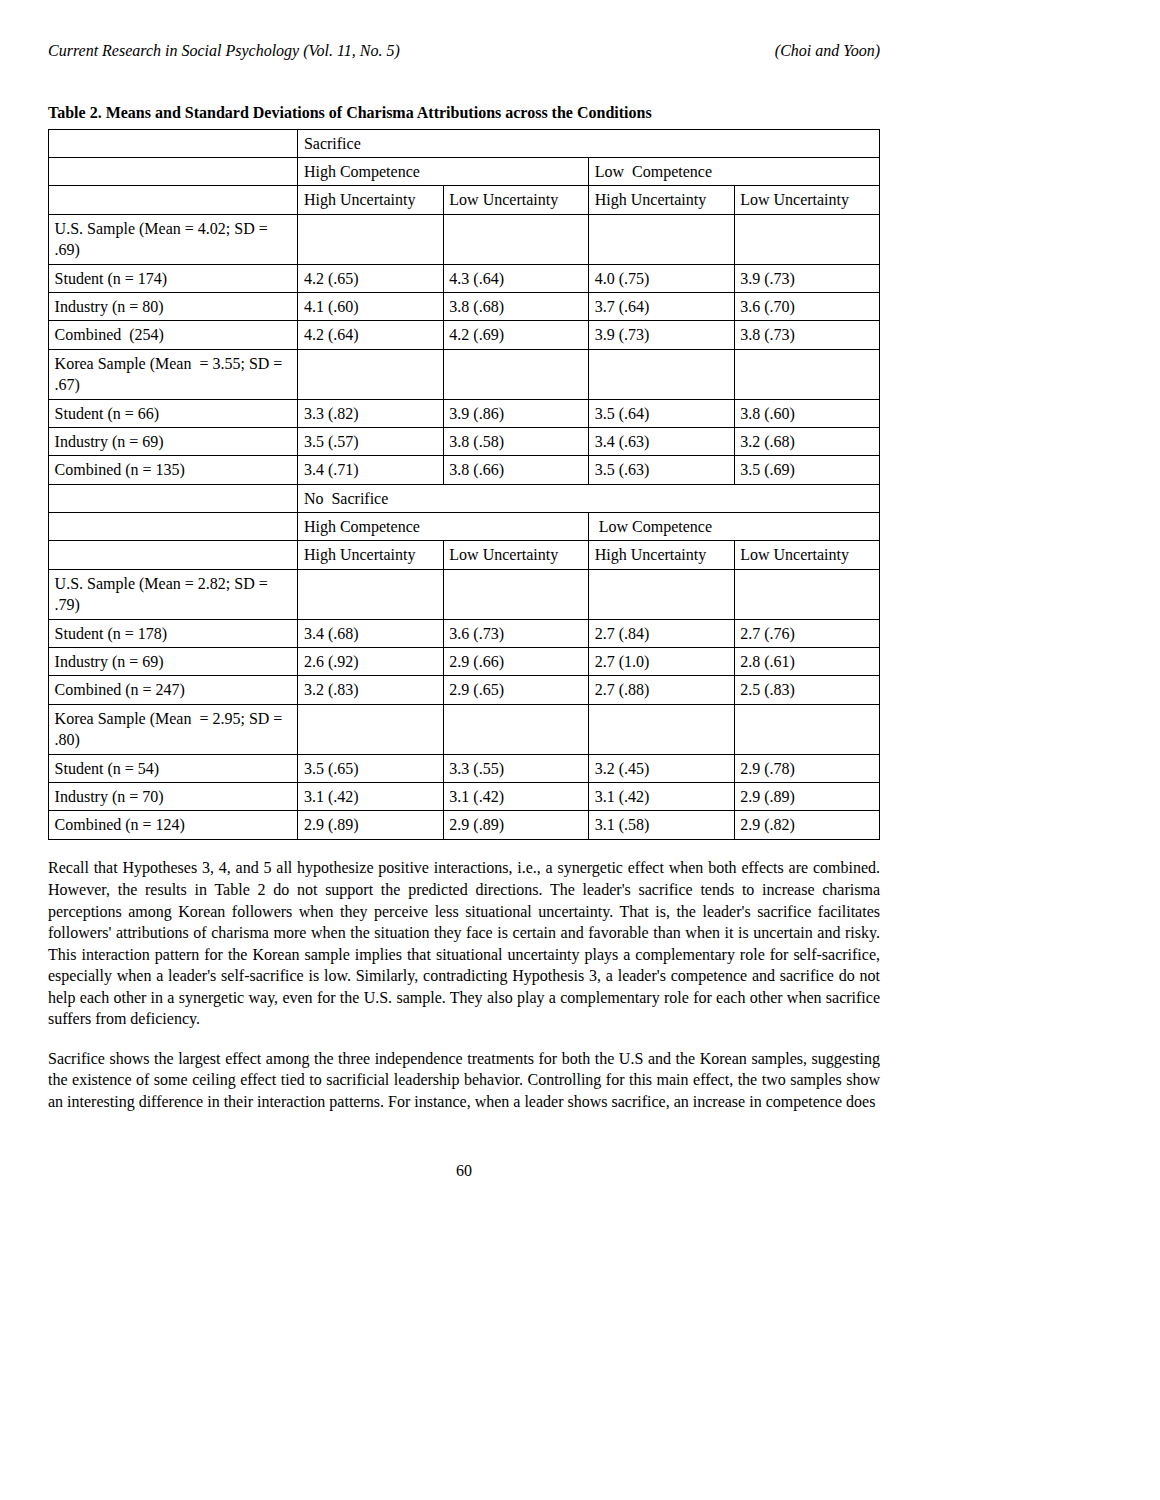Current Research in Social Psychology (Vol. 11, No. 5) (Choi and Yoon)
Table 2. Means and Standard Deviations of Charisma Attributions across the Conditions
| | Sacrifice |
| | High Competence | Low Competence |
| | High Uncertainty | Low Uncertainty | High Uncertainty | Low Uncertainty |
| U.S. Sample (Mean = 4.02; SD = .69) | | | | |
| Student (n = 174) | 4.2 (.65) | 4.3 (.64) | 4.0 (.75) | 3.9 (.73) |
| Industry (n = 80) | 4.1 (.60) | 3.8 (.68) | 3.7 (.64) | 3.6 (.70) |
| Combined (254) | 4.2 (.64) | 4.2 (.69) | 3.9 (.73) | 3.8 (.73) |
| Korea Sample (Mean = 3.55; SD = .67) | | | | |
| Student (n = 66) | 3.3 (.82) | 3.9 (.86) | 3.5 (.64) | 3.8 (.60) |
| Industry (n = 69) | 3.5 (.57) | 3.8 (.58) | 3.4 (.63) | 3.2 (.68) |
| Combined (n = 135) | 3.4 (.71) | 3.8 (.66) | 3.5 (.63) | 3.5 (.69) |
| | No Sacrifice |
| | High Competence | Low Competence |
| | High Uncertainty | Low Uncertainty | High Uncertainty | Low Uncertainty |
| U.S. Sample (Mean = 2.82; SD = .79) | | | | |
| Student (n = 178) | 3.4 (.68) | 3.6 (.73) | 2.7 (.84) | 2.7 (.76) |
| Industry (n = 69) | 2.6 (.92) | 2.9 (.66) | 2.7 (1.0) | 2.8 (.61) |
| Combined (n = 247) | 3.2 (.83) | 2.9 (.65) | 2.7 (.88) | 2.5 (.83) |
| Korea Sample (Mean = 2.95; SD = .80) | | | | |
| Student (n = 54) | 3.5 (.65) | 3.3 (.55) | 3.2 (.45) | 2.9 (.78) |
| Industry (n = 70) | 3.1 (.42) | 3.1 (.42) | 3.1 (.42) | 2.9 (.89) |
| Combined (n = 124) | 2.9 (.89) | 2.9 (.89) | 3.1 (.58) | 2.9 (.82) |
Recall that Hypotheses 3, 4, and 5 all hypothesize positive interactions, i.e., a synergetic effect when both effects are combined. However, the results in Table 2 do not support the predicted directions. The leader's sacrifice tends to increase charisma perceptions among Korean followers when they perceive less situational uncertainty. That is, the leader's sacrifice facilitates followers' attributions of charisma more when the situation they face is certain and favorable than when it is uncertain and risky. This interaction pattern for the Korean sample implies that situational uncertainty plays a complementary role for self-sacrifice, especially when a leader's self-sacrifice is low. Similarly, contradicting Hypothesis 3, a leader's competence and sacrifice do not help each other in a synergetic way, even for the U.S. sample. They also play a complementary role for each other when sacrifice suffers from deficiency.
Sacrifice shows the largest effect among the three independence treatments for both the U.S and the Korean samples, suggesting the existence of some ceiling effect tied to sacrificial leadership behavior. Controlling for this main effect, the two samples show an interesting difference in their interaction patterns. For instance, when a leader shows sacrifice, an increase in competence does
60